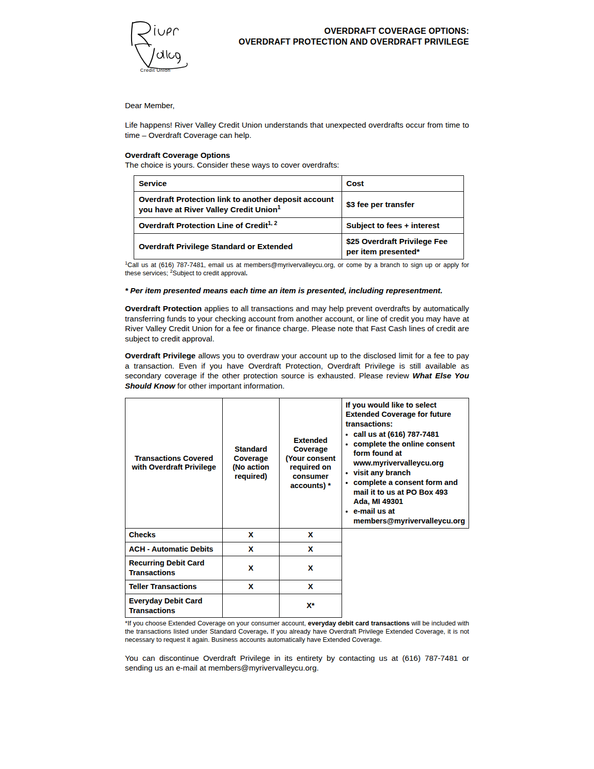Credit Union
OVERDRAFT COVERAGE OPTIONS:
OVERDRAFT PROTECTION AND OVERDRAFT PRIVILEGE
Dear Member,
Life happens! River Valley Credit Union understands that unexpected overdrafts occur from time to time – Overdraft Coverage can help.
Overdraft Coverage Options
The choice is yours. Consider these ways to cover overdrafts:
| Service | Cost |
| --- | --- |
| Overdraft Protection link to another deposit account you have at River Valley Credit Union 1 | $3 fee per transfer |
| Overdraft Protection Line of Credit 1, 2 | Subject to fees + interest |
| Overdraft Privilege Standard or Extended | $25 Overdraft Privilege Fee per item presented* |
1Call us at (616) 787-7481, email us at members@myrivervalleycu.org, or come by a branch to sign up or apply for these services; 2Subject to credit approval.
* Per item presented means each time an item is presented, including representment.
Overdraft Protection applies to all transactions and may help prevent overdrafts by automatically transferring funds to your checking account from another account, or line of credit you may have at River Valley Credit Union for a fee or finance charge. Please note that Fast Cash lines of credit are subject to credit approval.
Overdraft Privilege allows you to overdraw your account up to the disclosed limit for a fee to pay a transaction. Even if you have Overdraft Protection, Overdraft Privilege is still available as secondary coverage if the other protection source is exhausted. Please review What Else You Should Know for other important information.
| Transactions Covered with Overdraft Privilege | Standard Coverage (No action required) | Extended Coverage (Your consent required on consumer accounts) * | If you would like to select Extended Coverage for future transactions : call us at (616) 787-7481 complete the online consent form found at www.myrivervalleycu.org visit any branch complete a consent form and mail it to us at PO Box 493 Ada, MI 49301 e-mail us at members@myrivervalleycu.org |
| --- | --- | --- | --- |
| Checks | X | X |
| ACH - Automatic Debits | X | X |
| Recurring Debit Card Transactions | X | X |
| Teller Transactions | X | X |
| Everyday Debit Card Transactions | | X* |
*If you choose Extended Coverage on your consumer account, everyday debit card transactions will be included with the transactions listed under Standard Coverage. If you already have Overdraft Privilege Extended Coverage, it is not necessary to request it again. Business accounts automatically have Extended Coverage.
You can discontinue Overdraft Privilege in its entirety by contacting us at (616) 787-7481 or sending us an e-mail at members@myrivervalleycu.org.